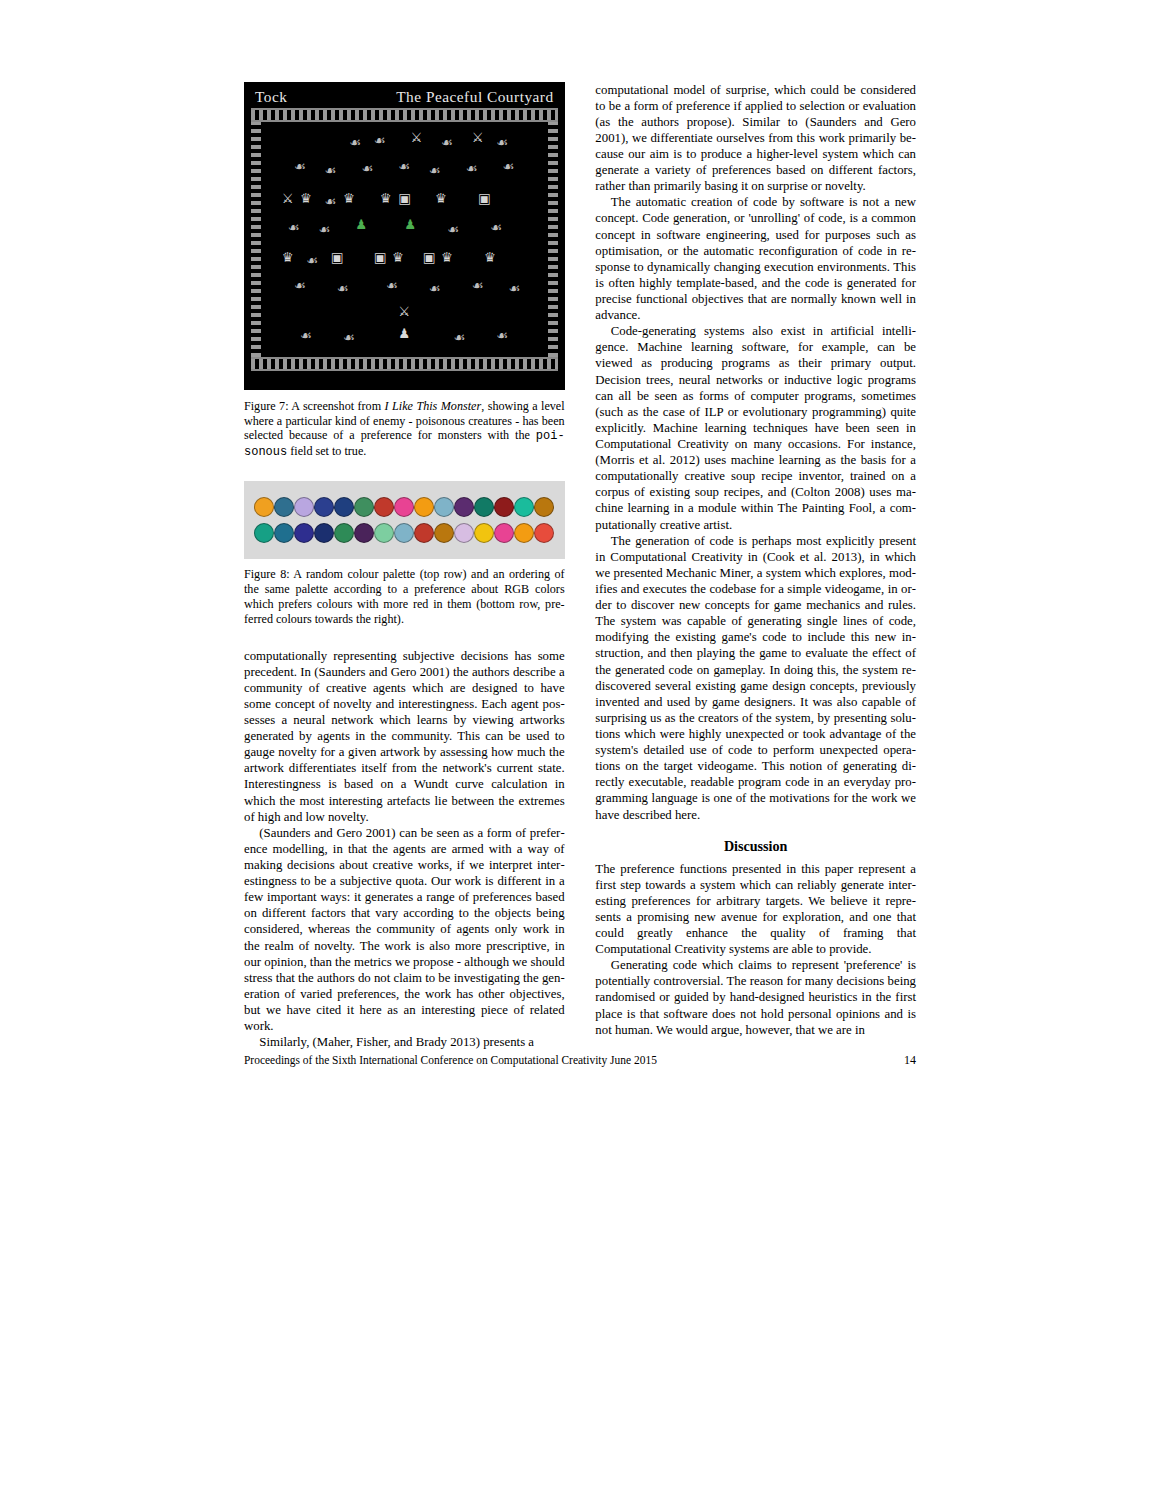Tock The Peaceful Courtyard
☙ ☙ ⚔ ☙ ⚔ ☙ ☙ ☙ ☙ ☙ ☙ ☙ ☙ ⚔ ♛ ☙ ♛ ♛ ▣ ♛ ▣ ☙ ☙ ♟ ♟ ☙ ☙ ♛ ☙ ▣ ▣ ♛ ▣ ♛ ♛ ☙ ☙ ☙ ☙ ☙ ☙ ⚔ ☙ ☙ ♟ ☙ ☙
Figure 7: A screenshot from I Like This Monster, showing a level where a particular kind of enemy - poisonous creatures - has been selected because of a preference for monsters with the poisonous field set to true.
Figure 8: A random colour palette (top row) and an ordering of the same palette according to a preference about RGB colors which prefers colours with more red in them (bottom row, preferred colours towards the right).
computationally representing subjective decisions has some precedent. In (Saunders and Gero 2001) the authors describe a community of creative agents which are designed to have some concept of novelty and interestingness. Each agent possesses a neural network which learns by viewing artworks generated by agents in the community. This can be used to gauge novelty for a given artwork by assessing how much the artwork differentiates itself from the network's current state. Interestingness is based on a Wundt curve calculation in which the most interesting artefacts lie between the extremes of high and low novelty.
(Saunders and Gero 2001) can be seen as a form of preference modelling, in that the agents are armed with a way of making decisions about creative works, if we interpret interestingness to be a subjective quota. Our work is different in a few important ways: it generates a range of preferences based on different factors that vary according to the objects being considered, whereas the community of agents only work in the realm of novelty. The work is also more prescriptive, in our opinion, than the metrics we propose - although we should stress that the authors do not claim to be investigating the generation of varied preferences, the work has other objectives, but we have cited it here as an interesting piece of related work.
Similarly, (Maher, Fisher, and Brady 2013) presents a
computational model of surprise, which could be considered to be a form of preference if applied to selection or evaluation (as the authors propose). Similar to (Saunders and Gero 2001), we differentiate ourselves from this work primarily because our aim is to produce a higher-level system which can generate a variety of preferences based on different factors, rather than primarily basing it on surprise or novelty.
The automatic creation of code by software is not a new concept. Code generation, or 'unrolling' of code, is a common concept in software engineering, used for purposes such as optimisation, or the automatic reconfiguration of code in response to dynamically changing execution environments. This is often highly template-based, and the code is generated for precise functional objectives that are normally known well in advance.
Code-generating systems also exist in artificial intelligence. Machine learning software, for example, can be viewed as producing programs as their primary output. Decision trees, neural networks or inductive logic programs can all be seen as forms of computer programs, sometimes (such as the case of ILP or evolutionary programming) quite explicitly. Machine learning techniques have been seen in Computational Creativity on many occasions. For instance, (Morris et al. 2012) uses machine learning as the basis for a computationally creative soup recipe inventor, trained on a corpus of existing soup recipes, and (Colton 2008) uses machine learning in a module within The Painting Fool, a computationally creative artist.
The generation of code is perhaps most explicitly present in Computational Creativity in (Cook et al. 2013), in which we presented Mechanic Miner, a system which explores, modifies and executes the codebase for a simple videogame, in order to discover new concepts for game mechanics and rules. The system was capable of generating single lines of code, modifying the existing game's code to include this new instruction, and then playing the game to evaluate the effect of the generated code on gameplay. In doing this, the system rediscovered several existing game design concepts, previously invented and used by game designers. It was also capable of surprising us as the creators of the system, by presenting solutions which were highly unexpected or took advantage of the system's detailed use of code to perform unexpected operations on the target videogame. This notion of generating directly executable, readable program code in an everyday programming language is one of the motivations for the work we have described here.
Discussion
The preference functions presented in this paper represent a first step towards a system which can reliably generate interesting preferences for arbitrary targets. We believe it represents a promising new avenue for exploration, and one that could greatly enhance the quality of framing that Computational Creativity systems are able to provide.
Generating code which claims to represent 'preference' is potentially controversial. The reason for many decisions being randomised or guided by hand-designed heuristics in the first place is that software does not hold personal opinions and is not human. We would argue, however, that we are in
Proceedings of the Sixth International Conference on Computational Creativity June 2015 14